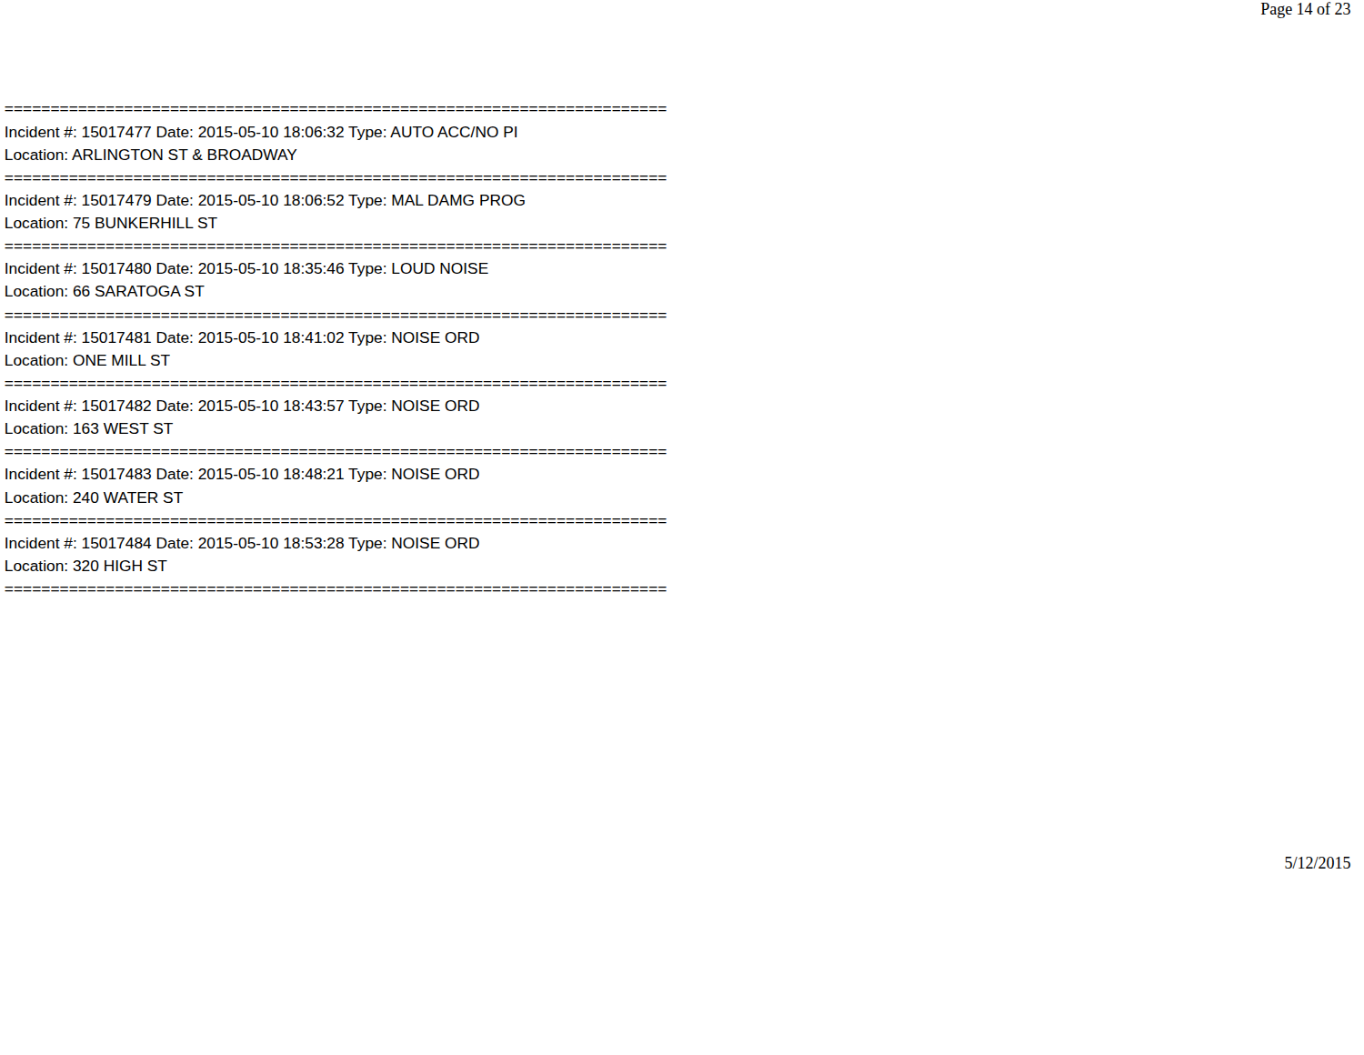Page 14 of 23
========================================================================
Incident #: 15017477 Date: 2015-05-10 18:06:32 Type: AUTO ACC/NO PI
Location: ARLINGTON ST & BROADWAY
========================================================================
Incident #: 15017479 Date: 2015-05-10 18:06:52 Type: MAL DAMG PROG
Location: 75 BUNKERHILL ST
========================================================================
Incident #: 15017480 Date: 2015-05-10 18:35:46 Type: LOUD NOISE
Location: 66 SARATOGA ST
========================================================================
Incident #: 15017481 Date: 2015-05-10 18:41:02 Type: NOISE ORD
Location: ONE MILL ST
========================================================================
Incident #: 15017482 Date: 2015-05-10 18:43:57 Type: NOISE ORD
Location: 163 WEST ST
========================================================================
Incident #: 15017483 Date: 2015-05-10 18:48:21 Type: NOISE ORD
Location: 240 WATER ST
========================================================================
Incident #: 15017484 Date: 2015-05-10 18:53:28 Type: NOISE ORD
Location: 320 HIGH ST
========================================================================
5/12/2015